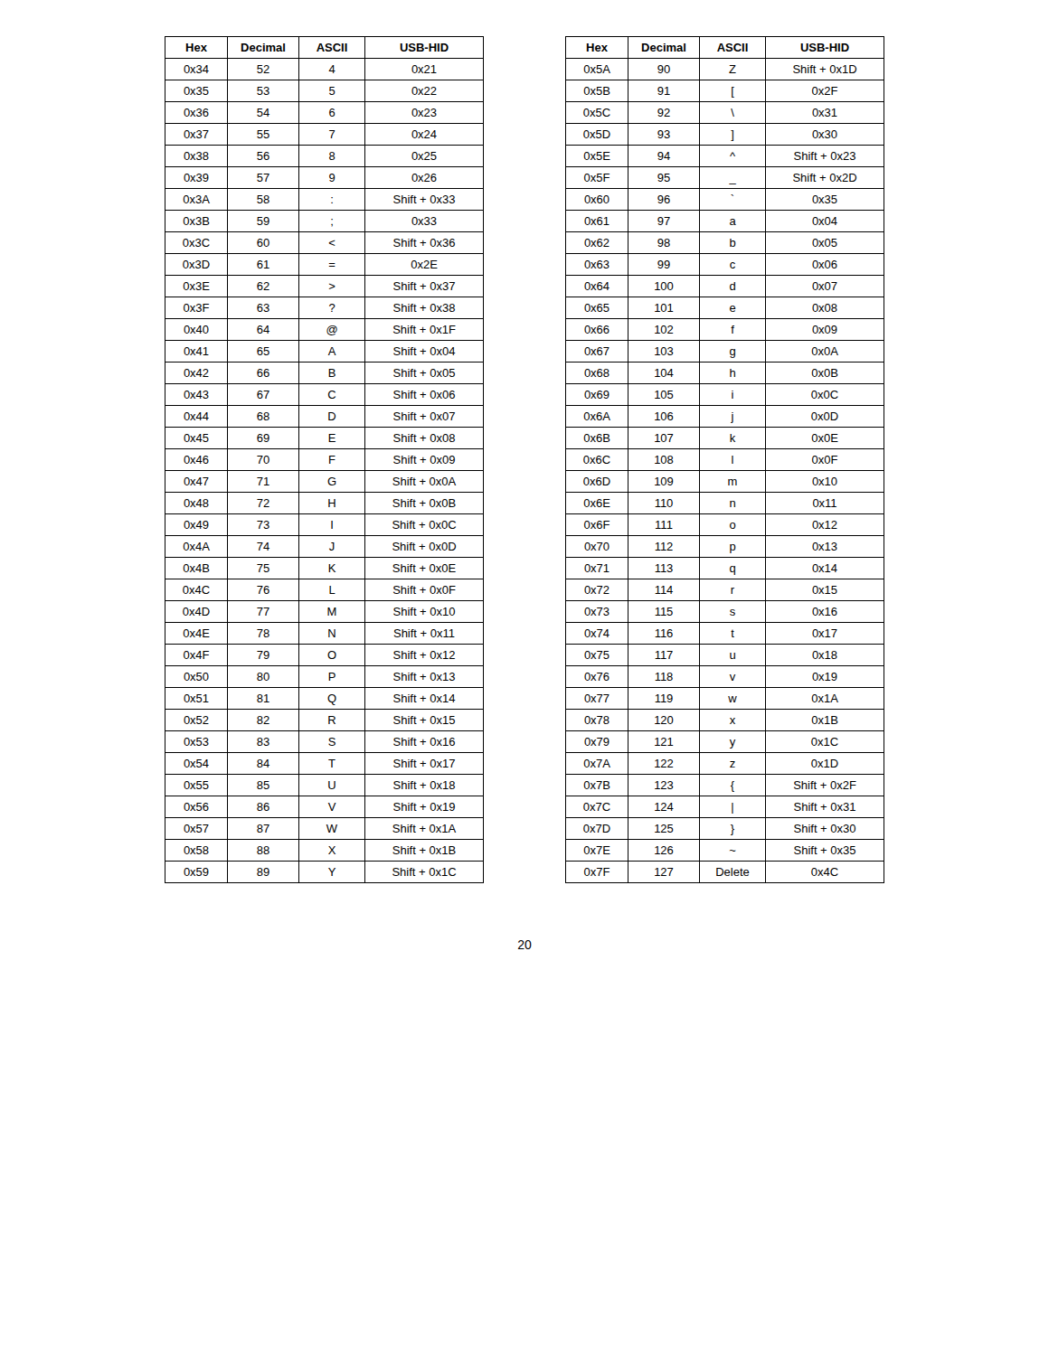| Hex | Decimal | ASCII | USB-HID |
| --- | --- | --- | --- |
| 0x34 | 52 | 4 | 0x21 |
| 0x35 | 53 | 5 | 0x22 |
| 0x36 | 54 | 6 | 0x23 |
| 0x37 | 55 | 7 | 0x24 |
| 0x38 | 56 | 8 | 0x25 |
| 0x39 | 57 | 9 | 0x26 |
| 0x3A | 58 | : | Shift + 0x33 |
| 0x3B | 59 | ; | 0x33 |
| 0x3C | 60 | < | Shift + 0x36 |
| 0x3D | 61 | = | 0x2E |
| 0x3E | 62 | > | Shift + 0x37 |
| 0x3F | 63 | ? | Shift + 0x38 |
| 0x40 | 64 | @ | Shift + 0x1F |
| 0x41 | 65 | A | Shift + 0x04 |
| 0x42 | 66 | B | Shift + 0x05 |
| 0x43 | 67 | C | Shift + 0x06 |
| 0x44 | 68 | D | Shift + 0x07 |
| 0x45 | 69 | E | Shift + 0x08 |
| 0x46 | 70 | F | Shift + 0x09 |
| 0x47 | 71 | G | Shift + 0x0A |
| 0x48 | 72 | H | Shift + 0x0B |
| 0x49 | 73 | I | Shift + 0x0C |
| 0x4A | 74 | J | Shift + 0x0D |
| 0x4B | 75 | K | Shift + 0x0E |
| 0x4C | 76 | L | Shift + 0x0F |
| 0x4D | 77 | M | Shift + 0x10 |
| 0x4E | 78 | N | Shift + 0x11 |
| 0x4F | 79 | O | Shift + 0x12 |
| 0x50 | 80 | P | Shift + 0x13 |
| 0x51 | 81 | Q | Shift + 0x14 |
| 0x52 | 82 | R | Shift + 0x15 |
| 0x53 | 83 | S | Shift + 0x16 |
| 0x54 | 84 | T | Shift + 0x17 |
| 0x55 | 85 | U | Shift + 0x18 |
| 0x56 | 86 | V | Shift + 0x19 |
| 0x57 | 87 | W | Shift + 0x1A |
| 0x58 | 88 | X | Shift + 0x1B |
| 0x59 | 89 | Y | Shift + 0x1C |
| Hex | Decimal | ASCII | USB-HID |
| --- | --- | --- | --- |
| 0x5A | 90 | Z | Shift + 0x1D |
| 0x5B | 91 | [ | 0x2F |
| 0x5C | 92 | \ | 0x31 |
| 0x5D | 93 | ] | 0x30 |
| 0x5E | 94 | ^ | Shift + 0x23 |
| 0x5F | 95 | _ | Shift + 0x2D |
| 0x60 | 96 | ` | 0x35 |
| 0x61 | 97 | a | 0x04 |
| 0x62 | 98 | b | 0x05 |
| 0x63 | 99 | c | 0x06 |
| 0x64 | 100 | d | 0x07 |
| 0x65 | 101 | e | 0x08 |
| 0x66 | 102 | f | 0x09 |
| 0x67 | 103 | g | 0x0A |
| 0x68 | 104 | h | 0x0B |
| 0x69 | 105 | i | 0x0C |
| 0x6A | 106 | j | 0x0D |
| 0x6B | 107 | k | 0x0E |
| 0x6C | 108 | l | 0x0F |
| 0x6D | 109 | m | 0x10 |
| 0x6E | 110 | n | 0x11 |
| 0x6F | 111 | o | 0x12 |
| 0x70 | 112 | p | 0x13 |
| 0x71 | 113 | q | 0x14 |
| 0x72 | 114 | r | 0x15 |
| 0x73 | 115 | s | 0x16 |
| 0x74 | 116 | t | 0x17 |
| 0x75 | 117 | u | 0x18 |
| 0x76 | 118 | v | 0x19 |
| 0x77 | 119 | w | 0x1A |
| 0x78 | 120 | x | 0x1B |
| 0x79 | 121 | y | 0x1C |
| 0x7A | 122 | z | 0x1D |
| 0x7B | 123 | { | Shift + 0x2F |
| 0x7C | 124 | / | Shift + 0x31 |
| 0x7D | 125 | } | Shift + 0x30 |
| 0x7E | 126 | ~ | Shift + 0x35 |
| 0x7F | 127 | Delete | 0x4C |
20